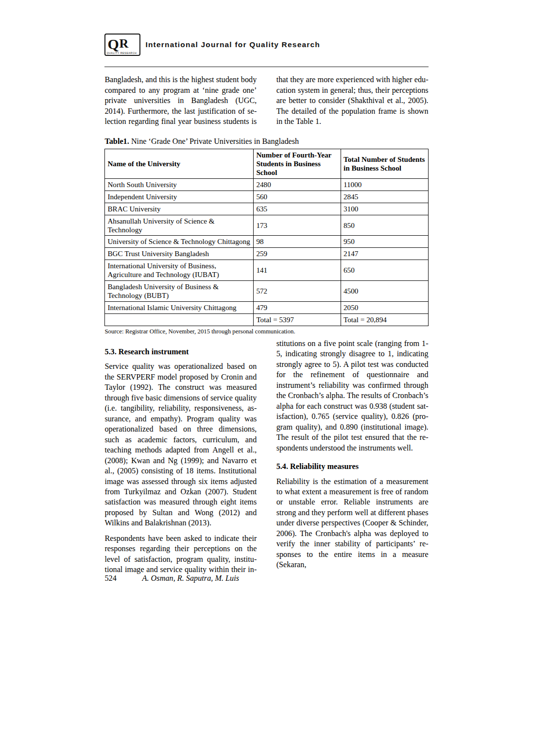Q R Quality Research
International Journal for Quality Research
Bangladesh, and this is the highest student body compared to any program at ‘nine grade one’ private universities in Bangladesh (UGC, 2014). Furthermore, the last justification of selection regarding final year business students is that they are more experienced with higher education system in general; thus, their perceptions are better to consider (Shakthival et al., 2005). The detailed of the population frame is shown in the Table 1.
Table1. Nine ‘Grade One’ Private Universities in Bangladesh
| Name of the University | Number of Fourth-Year Students in Business School | Total Number of Students in Business School |
| --- | --- | --- |
| North South University | 2480 | 11000 |
| Independent University | 560 | 2845 |
| BRAC University | 635 | 3100 |
| Ahsanullah University of Science & Technology | 173 | 850 |
| University of Science & Technology Chittagong | 98 | 950 |
| BGC Trust University Bangladesh | 259 | 2147 |
| International University of Business, Agriculture and Technology (IUBAT) | 141 | 650 |
| Bangladesh University of Business & Technology (BUBT) | 572 | 4500 |
| International Islamic University Chittagong | 479 | 2050 |
| | Total = 5397 | Total = 20,894 |
Source: Registrar Office, November, 2015 through personal communication.
5.3. Research instrument
Service quality was operationalized based on the SERVPERF model proposed by Cronin and Taylor (1992). The construct was measured through five basic dimensions of service quality (i.e. tangibility, reliability, responsiveness, assurance, and empathy). Program quality was operationalized based on three dimensions, such as academic factors, curriculum, and teaching methods adapted from Angell et al., (2008); Kwan and Ng (1999); and Navarro et al., (2005) consisting of 18 items. Institutional image was assessed through six items adjusted from Turkyilmaz and Ozkan (2007). Student satisfaction was measured through eight items proposed by Sultan and Wong (2012) and Wilkins and Balakrishnan (2013).
Respondents have been asked to indicate their responses regarding their perceptions on the level of satisfaction, program quality, institutional image and service quality within their institutions on a five point scale (ranging from 1-5, indicating strongly disagree to 1, indicating strongly agree to 5). A pilot test was conducted for the refinement of questionnaire and instrument’s reliability was confirmed through the Cronbach’s alpha. The results of Cronbach’s alpha for each construct was 0.938 (student satisfaction), 0.765 (service quality), 0.826 (program quality), and 0.890 (institutional image). The result of the pilot test ensured that the respondents understood the instruments well.
5.4. Reliability measures
Reliability is the estimation of a measurement to what extent a measurement is free of random or unstable error. Reliable instruments are strong and they perform well at different phases under diverse perspectives (Cooper & Schinder, 2006). The Cronbach's alpha was deployed to verify the inner stability of participants’ responses to the entire items in a measure (Sekaran,
524 A. Osman, R. Saputra, M. Luis